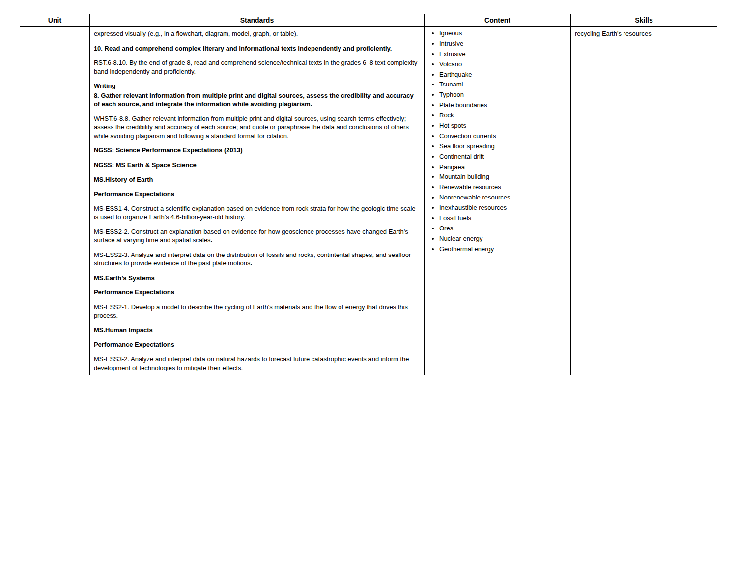| Unit | Standards | Content | Skills |
| --- | --- | --- | --- |
| | expressed visually (e.g., in a flowchart, diagram, model, graph, or table). 10. Read and comprehend complex literary and informational texts independently and proficiently. RST.6-8.10. By the end of grade 8, read and comprehend science/technical texts in the grades 6–8 text complexity band independently and proficiently. Writing 8. Gather relevant information from multiple print and digital sources, assess the credibility and accuracy of each source, and integrate the information while avoiding plagiarism. WHST.6-8.8. Gather relevant information from multiple print and digital sources, using search terms effectively; assess the credibility and accuracy of each source; and quote or paraphrase the data and conclusions of others while avoiding plagiarism and following a standard format for citation. NGSS: Science Performance Expectations (2013) NGSS: MS Earth & Space Science MS.History of Earth Performance Expectations MS-ESS1-4. Construct a scientific explanation based on evidence from rock strata for how the geologic time scale is used to organize Earth's 4.6-billion-year-old history. MS-ESS2-2. Construct an explanation based on evidence for how geoscience processes have changed Earth's surface at varying time and spatial scales . MS-ESS2-3. Analyze and interpret data on the distribution of fossils and rocks, contintental shapes, and seafloor structures to provide evidence of the past plate motions . MS.Earth’s Systems Performance Expectations MS-ESS2-1. Develop a model to describe the cycling of Earth's materials and the flow of energy that drives this process. MS.Human Impacts Performance Expectations MS-ESS3-2. Analyze and interpret data on natural hazards to forecast future catastrophic events and inform the development of technologies to mitigate their effects. | Igneous Intrusive Extrusive Volcano Earthquake Tsunami Typhoon Plate boundaries Rock Hot spots Convection currents Sea floor spreading Continental drift Pangaea Mountain building Renewable resources Nonrenewable resources Inexhaustible resources Fossil fuels Ores Nuclear energy Geothermal energy | recycling Earth's resources |